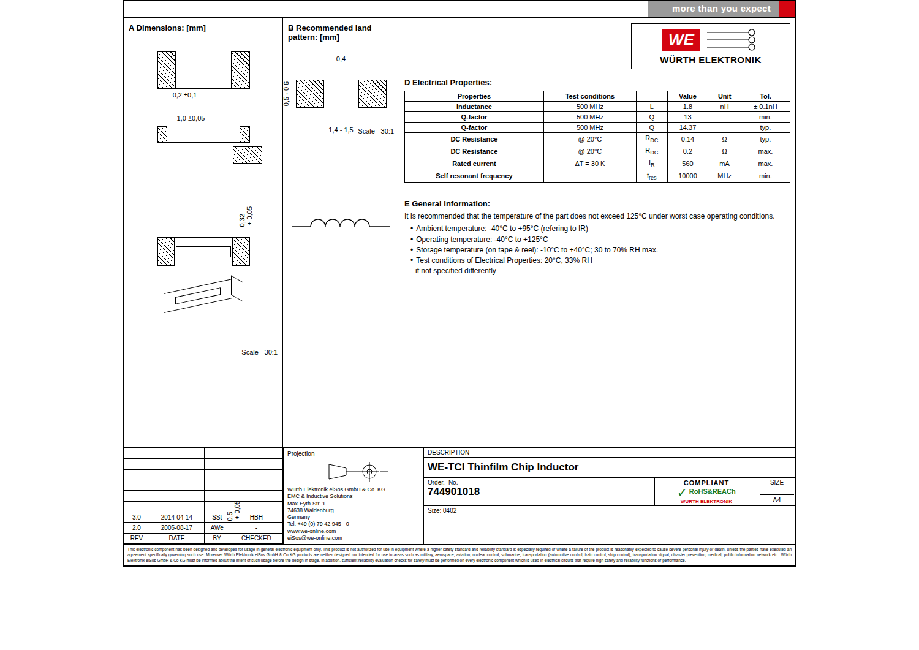more than you expect
A Dimensions: [mm]
0,2 ±0,1
1,0 ±0,05
0,32 ±0,05
0,5 ±0,05
Scale - 30:1
B Recommended land pattern: [mm]
0,4
0,5 - 0,6
1,4 - 1,5
Scale - 30:1
WE
WÜRTH ELEKTRONIK
D Electrical Properties:
| Properties | Test conditions | | Value | Unit | Tol. |
| --- | --- | --- | --- | --- | --- |
| Inductance | 500 MHz | L | 1.8 | nH | ± 0.1nH |
| Q-factor | 500 MHz | Q | 13 | | min. |
| Q-factor | 500 MHz | Q | 14.37 | | typ. |
| DC Resistance | @ 20°C | R DC | 0.14 | Ω | typ. |
| DC Resistance | @ 20°C | R DC | 0.2 | Ω | max. |
| Rated current | ΔT = 30 K | I R | 560 | mA | max. |
| Self resonant frequency | | f res | 10000 | MHz | min. |
E General information:
It is recommended that the temperature of the part does not exceed 125°C under worst case operating conditions.
Ambient temperature: -40°C to +95°C (refering to IR)
Operating temperature: -40°C to +125°C
Storage temperature (on tape & reel): -10°C to +40°C; 30 to 70% RH max.
Test conditions of Electrical Properties: 20°C, 33% RH
if not specified differently
| 3.0 | 2014-04-14 | SSt | HBH |
| 2.0 | 2005-08-17 | AWe | - |
| REV | DATE | BY | CHECKED |
Projection
Würth Elektronik eiSos GmbH & Co. KG
EMC & Inductive Solutions
Max-Eyth-Str. 1
74638 Waldenburg
Germany
Tel. +49 (0) 79 42 945 - 0
www.we-online.com
eiSos@we-online.com
DESCRIPTION
WE-TCI Thinfilm Chip Inductor
Order.- No.
744901018
COMPLIANT
✓ RoHS&REACh
WÜRTH ELEKTRONIK
SIZE
A4
Size: 0402
This electronic component has been designed and developed for usage in general electronic equipment only. This product is not authorized for use in equipment where a higher safety standard and reliability standard is especially required or where a failure of the product is reasonably expected to cause severe personal injury or death, unless the parties have executed an agreement specifically governing such use. Moreover Würth Elektronik eiSos GmbH & Co KG products are neither designed nor intended for use in areas such as military, aerospace, aviation, nuclear control, submarine, transportation (automotive control, train control, ship control), transportation signal, disaster prevention, medical, public information network etc.. Würth Elektronik eiSos GmbH & Co KG must be informed about the intent of such usage before the design-in stage. In addition, sufficient reliability evaluation checks for safety must be performed on every electronic component which is used in electrical circuits that require high safety and reliability functions or performance.